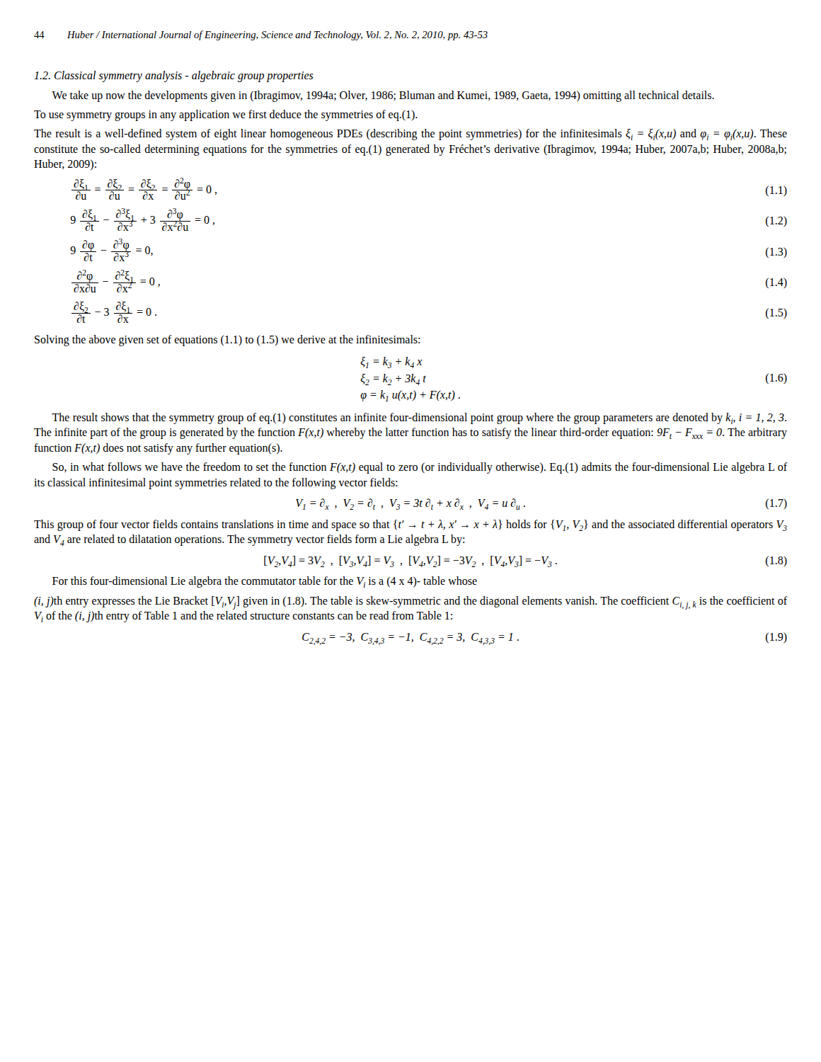44 Huber / International Journal of Engineering, Science and Technology, Vol. 2, No. 2, 2010, pp. 43-53
1.2. Classical symmetry analysis - algebraic group properties
We take up now the developments given in (Ibragimov, 1994a; Olver, 1986; Bluman and Kumei, 1989, Gaeta, 1994) omitting all technical details.
To use symmetry groups in any application we first deduce the symmetries of eq.(1).
The result is a well-defined system of eight linear homogeneous PDEs (describing the point symmetries) for the infinitesimals ξi = ξi(x,u) and φi = φi(x,u). These constitute the so-called determining equations for the symmetries of eq.(1) generated by Fréchet’s derivative (Ibragimov, 1994a; Huber, 2007a,b; Huber, 2008a,b; Huber, 2009):
∂ξ1∂u = ∂ξ2∂u = ∂ξ2∂x = ∂2φ∂u2 = 0 , (1.1)
9 ∂ξ1∂t − ∂3ξ1∂x3 + 3 ∂3φ∂x2∂u = 0 , (1.2)
9 ∂φ∂t − ∂3φ∂x3 = 0, (1.3)
∂2φ∂x∂u − ∂2ξ1∂x2 = 0 , (1.4)
∂ξ2∂t − 3 ∂ξ1∂x = 0 . (1.5)
Solving the above given set of equations (1.1) to (1.5) we derive at the infinitesimals:
ξ1 = k3 + k4 x
ξ2 = k2 + 3k4 t
φ = k1 u(x,t) + F(x,t) .
(1.6)
The result shows that the symmetry group of eq.(1) constitutes an infinite four-dimensional point group where the group parameters are denoted by ki, i = 1, 2, 3. The infinite part of the group is generated by the function F(x,t) whereby the latter function has to satisfy the linear third-order equation: 9Ft − Fxxx = 0. The arbitrary function F(x,t) does not satisfy any further equation(s).
So, in what follows we have the freedom to set the function F(x,t) equal to zero (or individually otherwise). Eq.(1) admits the four-dimensional Lie algebra L of its classical infinitesimal point symmetries related to the following vector fields:
V1 = ∂x , V2 = ∂t , V3 = 3t ∂t + x ∂x , V4 = u ∂u . (1.7)
This group of four vector fields contains translations in time and space so that {t′ → t + λ, x′ → x + λ} holds for {V1, V2} and the associated differential operators V3 and V4 are related to dilatation operations. The symmetry vector fields form a Lie algebra L by:
[V2,V4] = 3V2 , [V3,V4] = V3 , [V4,V2] = −3V2 , [V4,V3] = −V3 . (1.8)
For this four-dimensional Lie algebra the commutator table for the Vi is a (4 x 4)- table whose
(i, j) th entry expresses the Lie Bracket [Vi,Vj] given in (1.8). The table is skew-symmetric and the diagonal elements vanish. The coefficient Ci, j, k is the coefficient of Vi of the (i, j) th entry of Table 1 and the related structure constants can be read from Table 1:
C2,4,2 = −3, C3,4,3 = −1, C4,2,2 = 3, C4,3,3 = 1 . (1.9)